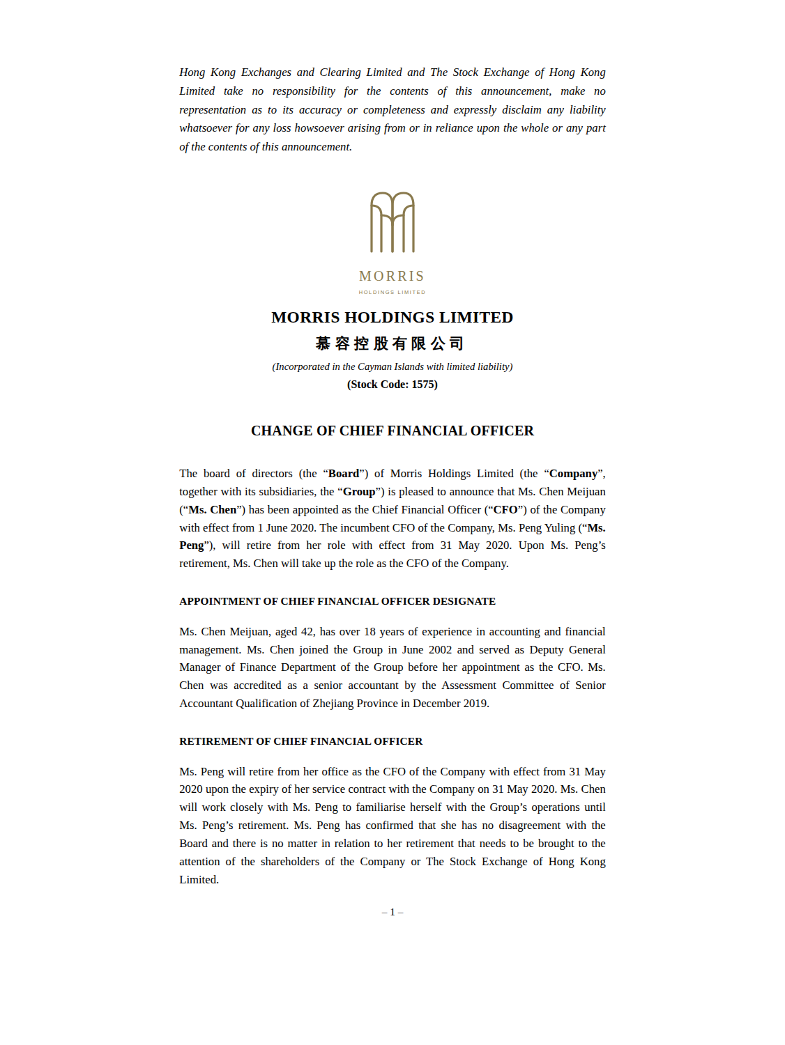Hong Kong Exchanges and Clearing Limited and The Stock Exchange of Hong Kong Limited take no responsibility for the contents of this announcement, make no representation as to its accuracy or completeness and expressly disclaim any liability whatsoever for any loss howsoever arising from or in reliance upon the whole or any part of the contents of this announcement.
MORRIS
HOLDINGS LIMITED
MORRIS HOLDINGS LIMITED
慕容控股有限公司
(Incorporated in the Cayman Islands with limited liability)
(Stock Code: 1575)
CHANGE OF CHIEF FINANCIAL OFFICER
The board of directors (the “Board”) of Morris Holdings Limited (the “Company”, together with its subsidiaries, the “Group”) is pleased to announce that Ms. Chen Meijuan (“Ms. Chen”) has been appointed as the Chief Financial Officer (“CFO”) of the Company with effect from 1 June 2020. The incumbent CFO of the Company, Ms. Peng Yuling (“Ms. Peng”), will retire from her role with effect from 31 May 2020. Upon Ms. Peng’s retirement, Ms. Chen will take up the role as the CFO of the Company.
APPOINTMENT OF CHIEF FINANCIAL OFFICER DESIGNATE
Ms. Chen Meijuan, aged 42, has over 18 years of experience in accounting and financial management. Ms. Chen joined the Group in June 2002 and served as Deputy General Manager of Finance Department of the Group before her appointment as the CFO. Ms. Chen was accredited as a senior accountant by the Assessment Committee of Senior Accountant Qualification of Zhejiang Province in December 2019.
RETIREMENT OF CHIEF FINANCIAL OFFICER
Ms. Peng will retire from her office as the CFO of the Company with effect from 31 May 2020 upon the expiry of her service contract with the Company on 31 May 2020. Ms. Chen will work closely with Ms. Peng to familiarise herself with the Group’s operations until Ms. Peng’s retirement. Ms. Peng has confirmed that she has no disagreement with the Board and there is no matter in relation to her retirement that needs to be brought to the attention of the shareholders of the Company or The Stock Exchange of Hong Kong Limited.
– 1 –